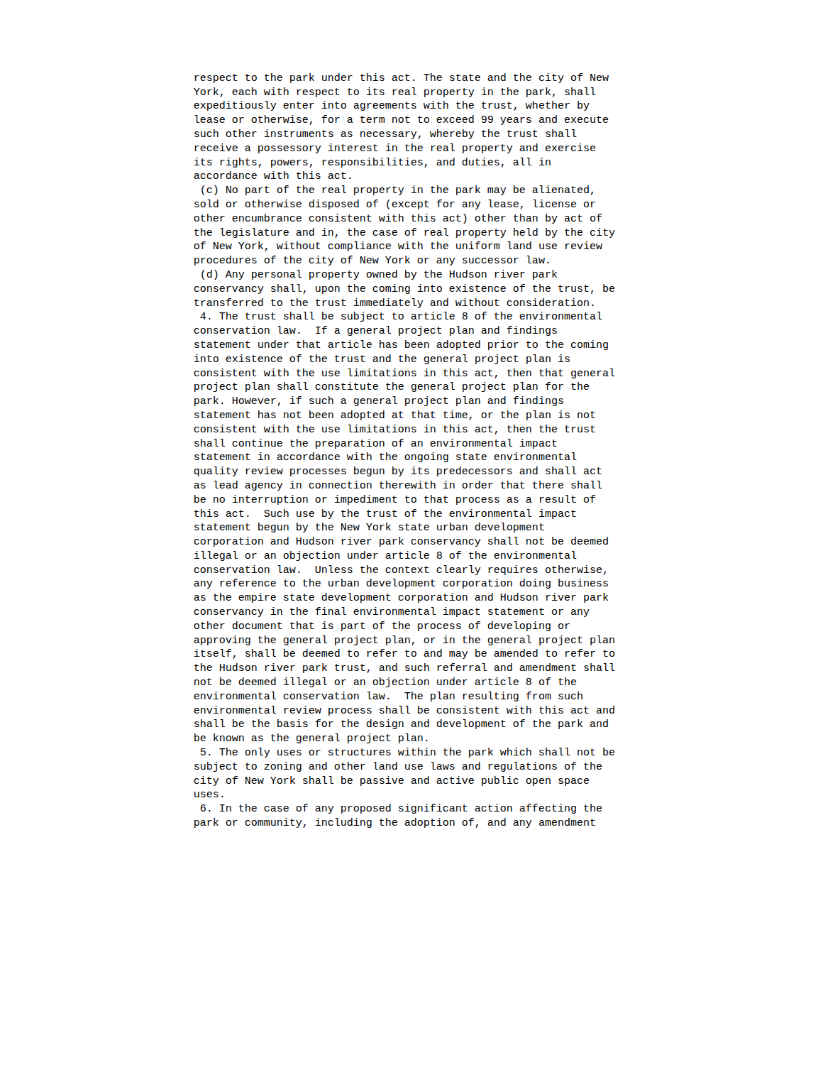respect to the park under this act. The state and the city of New York, each with respect to its real property in the park, shall expeditiously enter into agreements with the trust, whether by lease or otherwise, for a term not to exceed 99 years and execute such other instruments as necessary, whereby the trust shall receive a possessory interest in the real property and exercise its rights, powers, responsibilities, and duties, all in accordance with this act.
(c) No part of the real property in the park may be alienated, sold or otherwise disposed of (except for any lease, license or other encumbrance consistent with this act) other than by act of the legislature and in, the case of real property held by the city of New York, without compliance with the uniform land use review procedures of the city of New York or any successor law.
(d) Any personal property owned by the Hudson river park conservancy shall, upon the coming into existence of the trust, be transferred to the trust immediately and without consideration.
4. The trust shall be subject to article 8 of the environmental conservation law. If a general project plan and findings statement under that article has been adopted prior to the coming into existence of the trust and the general project plan is consistent with the use limitations in this act, then that general project plan shall constitute the general project plan for the park. However, if such a general project plan and findings statement has not been adopted at that time, or the plan is not consistent with the use limitations in this act, then the trust shall continue the preparation of an environmental impact statement in accordance with the ongoing state environmental quality review processes begun by its predecessors and shall act as lead agency in connection therewith in order that there shall be no interruption or impediment to that process as a result of this act. Such use by the trust of the environmental impact statement begun by the New York state urban development corporation and Hudson river park conservancy shall not be deemed illegal or an objection under article 8 of the environmental conservation law. Unless the context clearly requires otherwise, any reference to the urban development corporation doing business as the empire state development corporation and Hudson river park conservancy in the final environmental impact statement or any other document that is part of the process of developing or approving the general project plan, or in the general project plan itself, shall be deemed to refer to and may be amended to refer to the Hudson river park trust, and such referral and amendment shall not be deemed illegal or an objection under article 8 of the environmental conservation law. The plan resulting from such environmental review process shall be consistent with this act and shall be the basis for the design and development of the park and be known as the general project plan.
5. The only uses or structures within the park which shall not be subject to zoning and other land use laws and regulations of the city of New York shall be passive and active public open space uses.
6. In the case of any proposed significant action affecting the park or community, including the adoption of, and any amendment